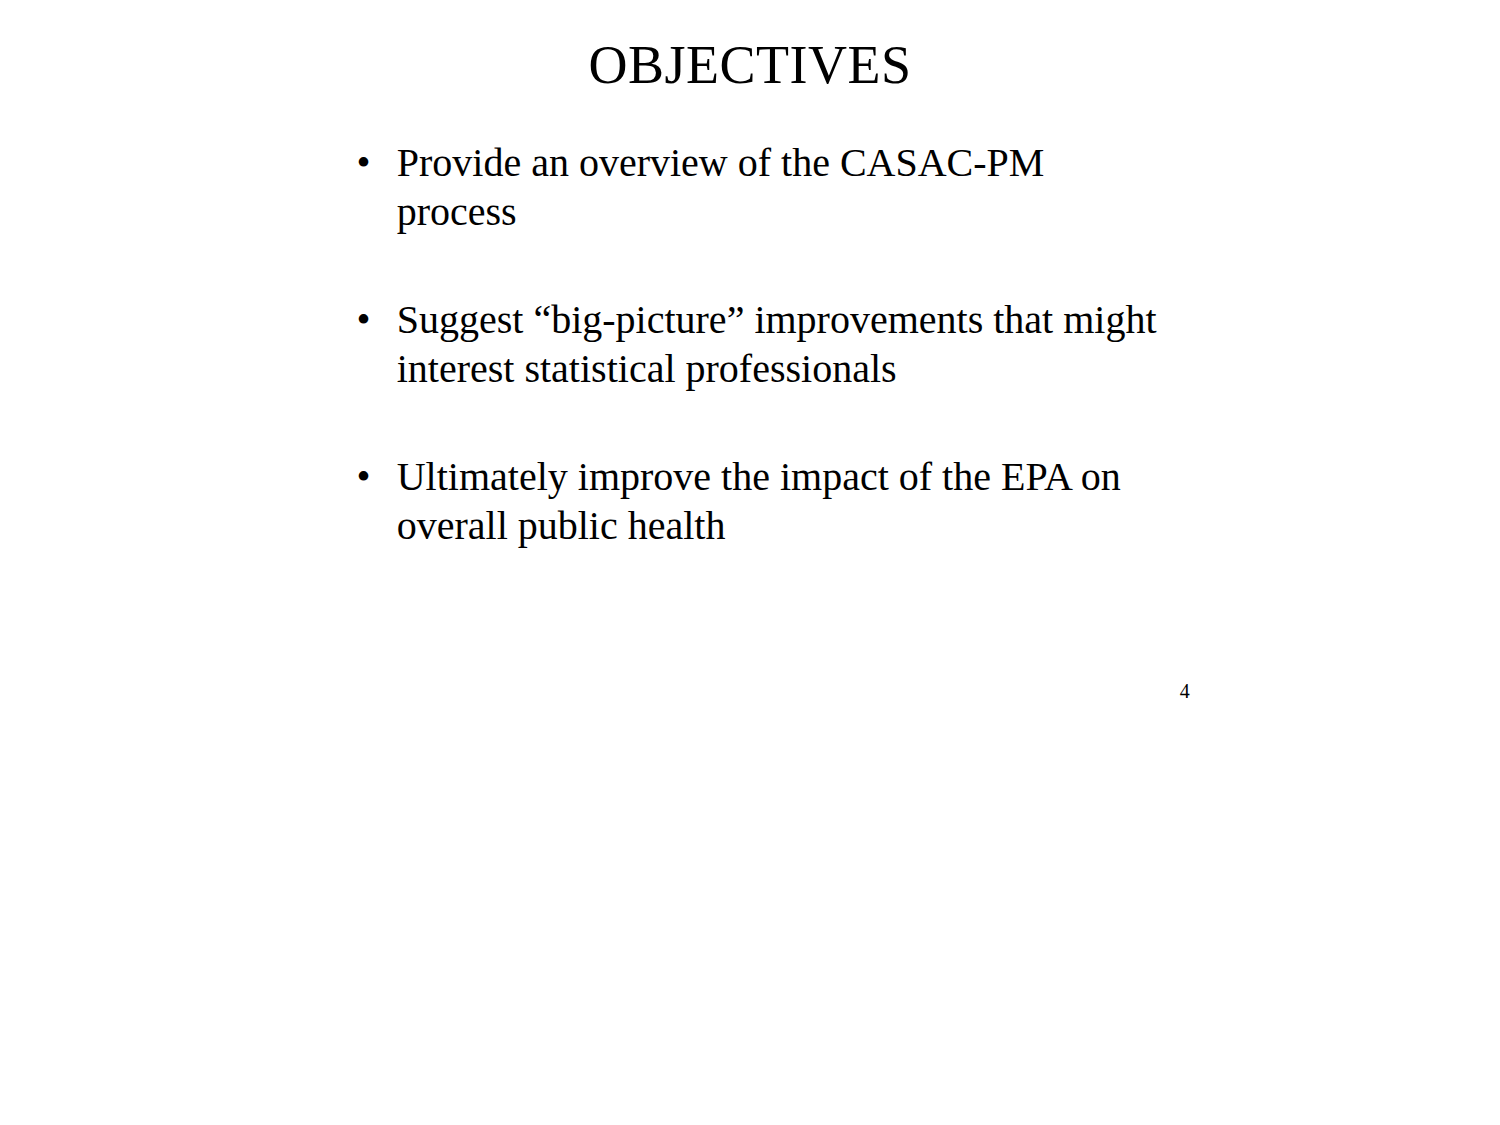OBJECTIVES
Provide an overview of the CASAC-PM process
Suggest “big-picture” improvements that might interest statistical professionals
Ultimately improve the impact of the EPA on overall public health
4